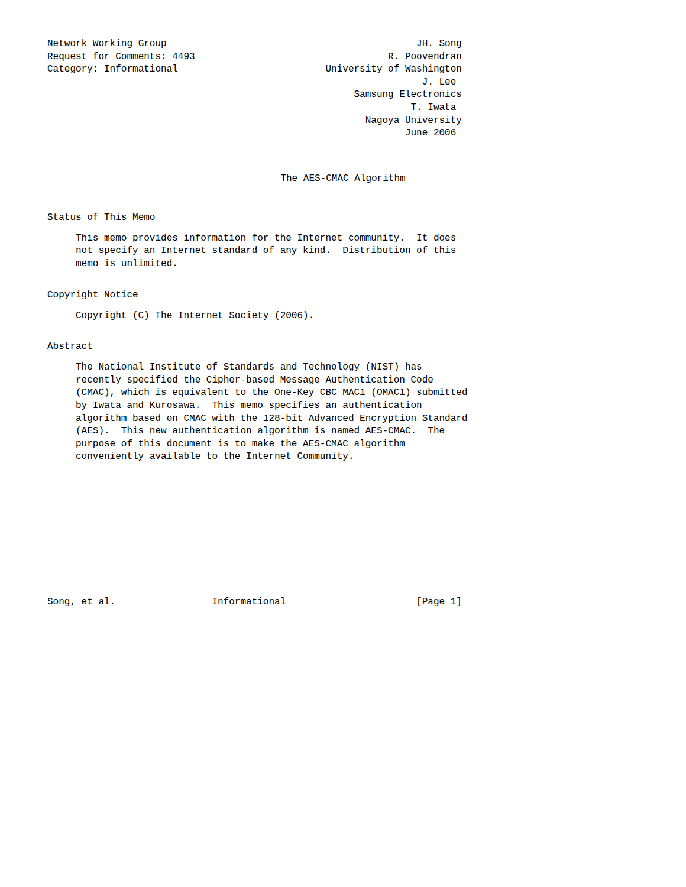Network Working Group                                            JH. Song
Request for Comments: 4493                                  R. Poovendran
Category: Informational                          University of Washington
                                                                  J. Lee
                                                      Samsung Electronics
                                                                T. Iwata
                                                        Nagoya University
                                                               June 2006
The AES-CMAC Algorithm
Status of This Memo
This memo provides information for the Internet community.  It does
not specify an Internet standard of any kind.  Distribution of this
memo is unlimited.
Copyright Notice
Copyright (C) The Internet Society (2006).
Abstract
The National Institute of Standards and Technology (NIST) has
recently specified the Cipher-based Message Authentication Code
(CMAC), which is equivalent to the One-Key CBC MAC1 (OMAC1) submitted
by Iwata and Kurosawa.  This memo specifies an authentication
algorithm based on CMAC with the 128-bit Advanced Encryption Standard
(AES).  This new authentication algorithm is named AES-CMAC.  The
purpose of this document is to make the AES-CMAC algorithm
conveniently available to the Internet Community.
Song, et al.                 Informational                       [Page 1]